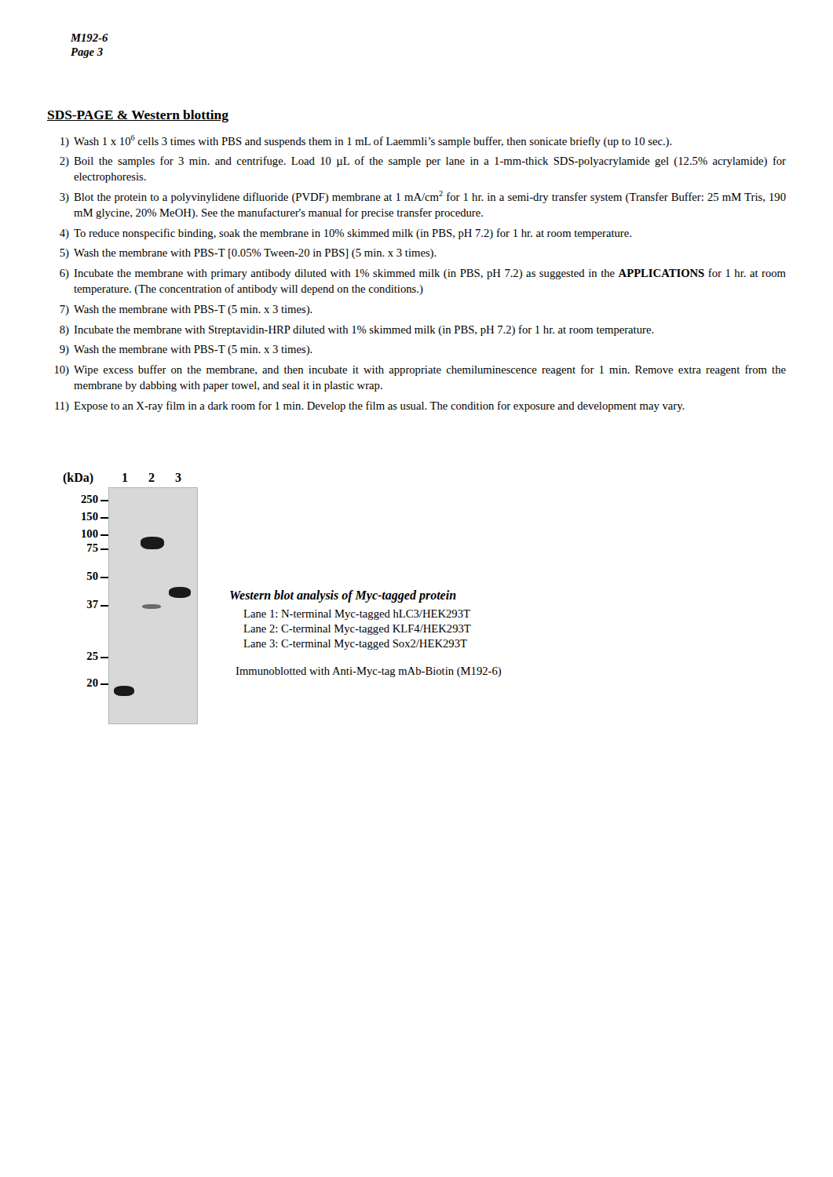M192-6
Page 3
SDS-PAGE & Western blotting
Wash 1 x 106 cells 3 times with PBS and suspends them in 1 mL of Laemmli’s sample buffer, then sonicate briefly (up to 10 sec.).
Boil the samples for 3 min. and centrifuge. Load 10 µL of the sample per lane in a 1-mm-thick SDS-polyacrylamide gel (12.5% acrylamide) for electrophoresis.
Blot the protein to a polyvinylidene difluoride (PVDF) membrane at 1 mA/cm2 for 1 hr. in a semi-dry transfer system (Transfer Buffer: 25 mM Tris, 190 mM glycine, 20% MeOH). See the manufacturer's manual for precise transfer procedure.
To reduce nonspecific binding, soak the membrane in 10% skimmed milk (in PBS, pH 7.2) for 1 hr. at room temperature.
Wash the membrane with PBS-T [0.05% Tween-20 in PBS] (5 min. x 3 times).
Incubate the membrane with primary antibody diluted with 1% skimmed milk (in PBS, pH 7.2) as suggested in the APPLICATIONS for 1 hr. at room temperature. (The concentration of antibody will depend on the conditions.)
Wash the membrane with PBS-T (5 min. x 3 times).
Incubate the membrane with Streptavidin-HRP diluted with 1% skimmed milk (in PBS, pH 7.2) for 1 hr. at room temperature.
Wash the membrane with PBS-T (5 min. x 3 times).
Wipe excess buffer on the membrane, and then incubate it with appropriate chemiluminescence reagent for 1 min. Remove extra reagent from the membrane by dabbing with paper towel, and seal it in plastic wrap.
Expose to an X-ray film in a dark room for 1 min. Develop the film as usual. The condition for exposure and development may vary.
(kDa)
123
250
150
100
75
50
37
25
20
Western blot analysis of Myc-tagged protein
Lane 1: N-terminal Myc-tagged hLC3/HEK293T
Lane 2: C-terminal Myc-tagged KLF4/HEK293T
Lane 3: C-terminal Myc-tagged Sox2/HEK293T
Immunoblotted with Anti-Myc-tag mAb-Biotin (M192-6)